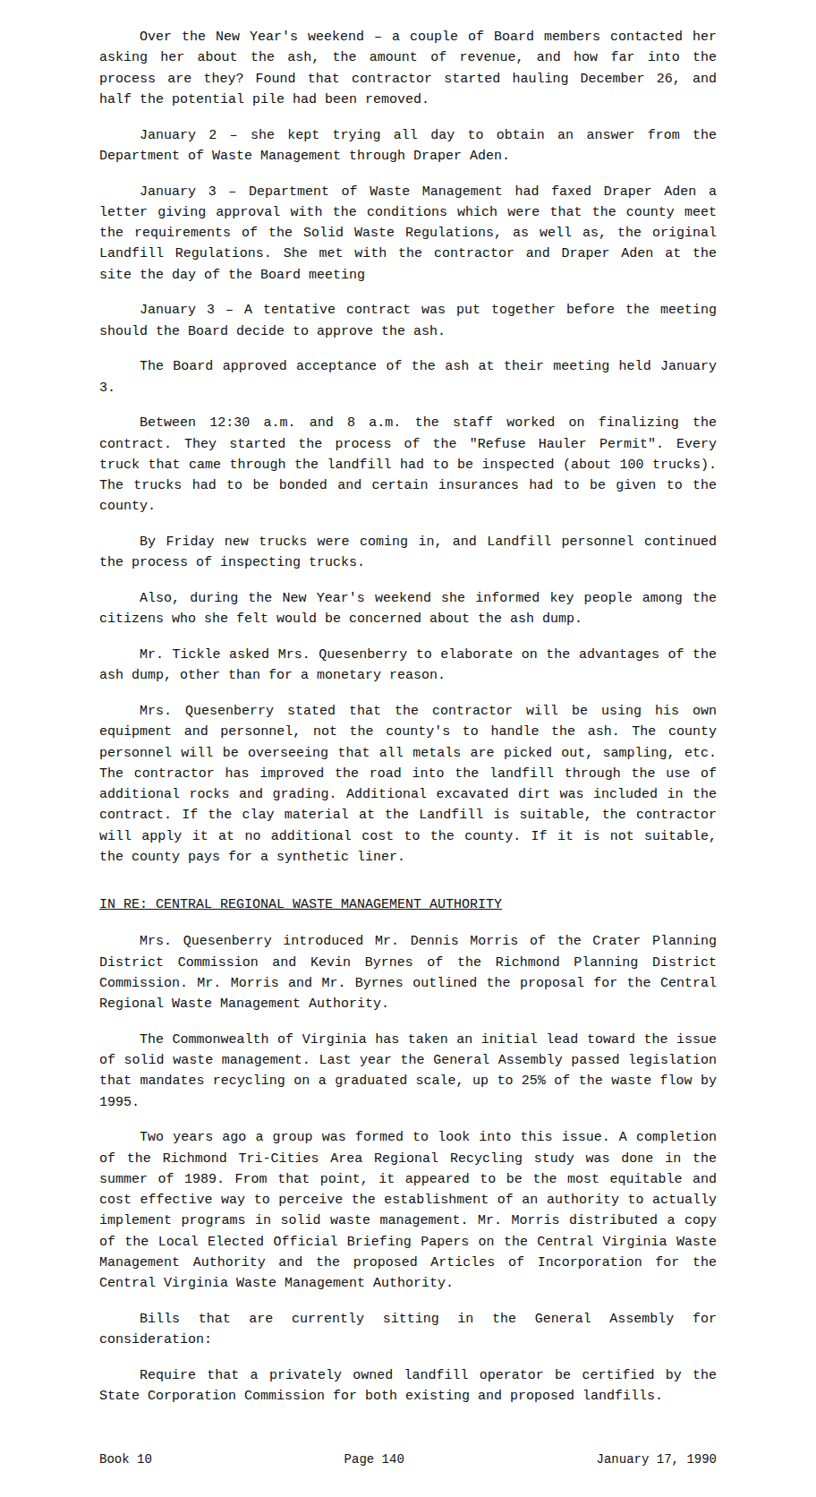Over the New Year's weekend – a couple of Board members contacted her asking her about the ash, the amount of revenue, and how far into the process are they? Found that contractor started hauling December 26, and half the potential pile had been removed.
January 2 – she kept trying all day to obtain an answer from the Department of Waste Management through Draper Aden.
January 3 – Department of Waste Management had faxed Draper Aden a letter giving approval with the conditions which were that the county meet the requirements of the Solid Waste Regulations, as well as, the original Landfill Regulations. She met with the contractor and Draper Aden at the site the day of the Board meeting
January 3 – A tentative contract was put together before the meeting should the Board decide to approve the ash.
The Board approved acceptance of the ash at their meeting held January 3.
Between 12:30 a.m. and 8 a.m. the staff worked on finalizing the contract. They started the process of the "Refuse Hauler Permit". Every truck that came through the landfill had to be inspected (about 100 trucks). The trucks had to be bonded and certain insurances had to be given to the county.
By Friday new trucks were coming in, and Landfill personnel continued the process of inspecting trucks.
Also, during the New Year's weekend she informed key people among the citizens who she felt would be concerned about the ash dump.
Mr. Tickle asked Mrs. Quesenberry to elaborate on the advantages of the ash dump, other than for a monetary reason.
Mrs. Quesenberry stated that the contractor will be using his own equipment and personnel, not the county's to handle the ash. The county personnel will be overseeing that all metals are picked out, sampling, etc. The contractor has improved the road into the landfill through the use of additional rocks and grading. Additional excavated dirt was included in the contract. If the clay material at the Landfill is suitable, the contractor will apply it at no additional cost to the county. If it is not suitable, the county pays for a synthetic liner.
In re: Central Regional Waste Management Authority
Mrs. Quesenberry introduced Mr. Dennis Morris of the Crater Planning District Commission and Kevin Byrnes of the Richmond Planning District Commission. Mr. Morris and Mr. Byrnes outlined the proposal for the Central Regional Waste Management Authority.
The Commonwealth of Virginia has taken an initial lead toward the issue of solid waste management. Last year the General Assembly passed legislation that mandates recycling on a graduated scale, up to 25% of the waste flow by 1995.
Two years ago a group was formed to look into this issue. A completion of the Richmond Tri-Cities Area Regional Recycling study was done in the summer of 1989. From that point, it appeared to be the most equitable and cost effective way to perceive the establishment of an authority to actually implement programs in solid waste management. Mr. Morris distributed a copy of the Local Elected Official Briefing Papers on the Central Virginia Waste Management Authority and the proposed Articles of Incorporation for the Central Virginia Waste Management Authority.
Bills that are currently sitting in the General Assembly for consideration:
Require that a privately owned landfill operator be certified by the State Corporation Commission for both existing and proposed landfills.
Book 10 Page 140 January 17, 1990